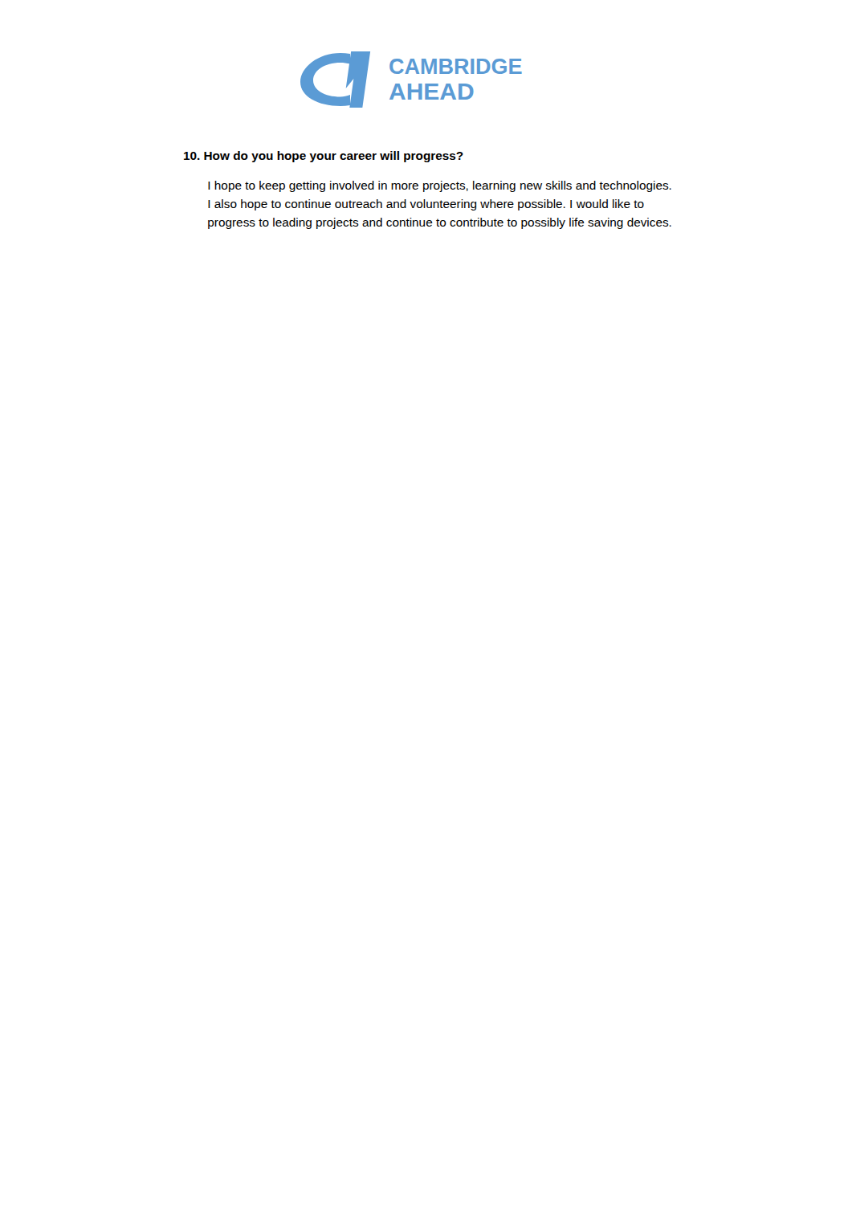CAMBRIDGE AHEAD
How do you hope your career will progress?
I hope to keep getting involved in more projects, learning new skills and technologies. I also hope to continue outreach and volunteering where possible. I would like to progress to leading projects and continue to contribute to possibly life saving devices.